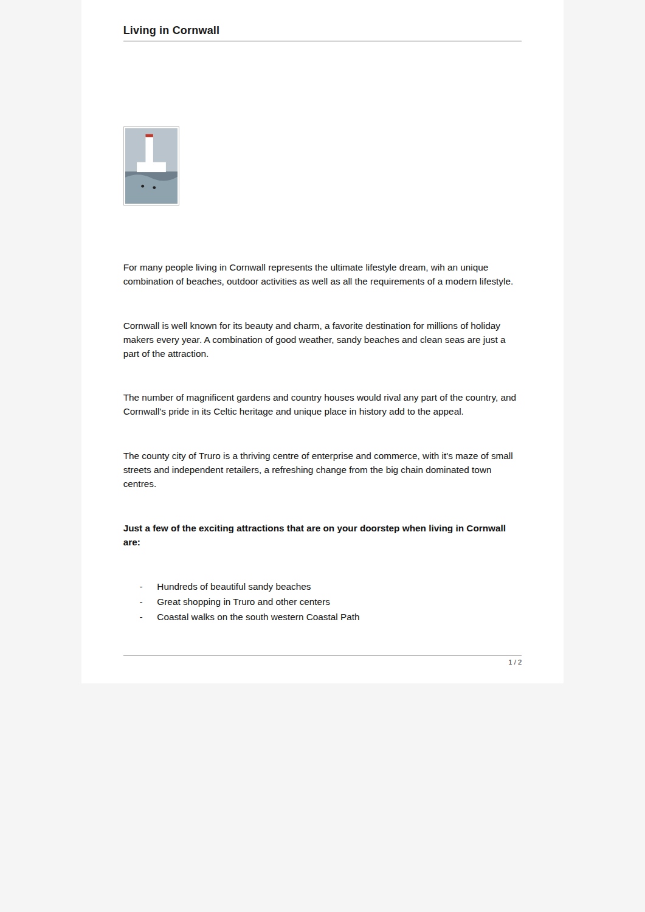Living in Cornwall
For many people living in Cornwall represents the ultimate lifestyle dream, wih an unique combination of beaches, outdoor activities as well as all the requirements of a modern lifestyle.
Cornwall is well known for its beauty and charm, a favorite destination for millions of holiday makers every year. A combination of good weather, sandy beaches and clean seas are just a part of the attraction.
The number of magnificent gardens and country houses would rival any part of the country, and Cornwall's pride in its Celtic heritage and unique place in history add to the appeal.
The county city of Truro is a thriving centre of enterprise and commerce, with it's maze of small streets and independent retailers, a refreshing change from the big chain dominated town centres.
Just a few of the exciting attractions that are on your doorstep when living in Cornwall are:
Hundreds of beautiful sandy beaches
Great shopping in Truro and other centers
Coastal walks on the south western Coastal Path
1 / 2